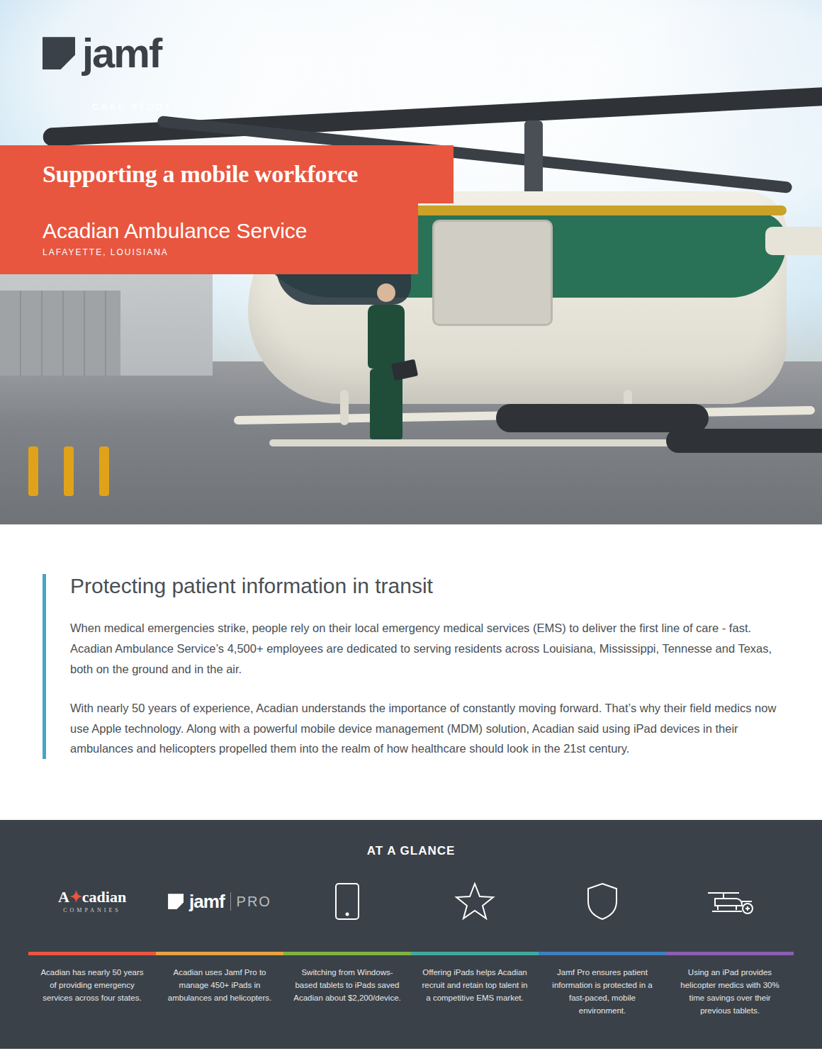jamf
Case Study
Supporting a mobile workforce
Acadian Ambulance Service
Lafayette, Louisiana
Protecting patient information in transit
When medical emergencies strike, people rely on their local emergency medical services (EMS) to deliver the first line of care - fast. Acadian Ambulance Service’s 4,500+ employees are dedicated to serving residents across Louisiana, Mississippi, Tennesse and Texas, both on the ground and in the air.
With nearly 50 years of experience, Acadian understands the importance of constantly moving forward. That’s why their field medics now use Apple technology. Along with a powerful mobile device management (MDM) solution, Acadian said using iPad devices in their ambulances and helicopters propelled them into the realm of how healthcare should look in the 21st century.
AT A GLANCE
A✦cadian COMPANIES
jamf PRO
Acadian has nearly 50 years of providing emergency services across four states.
Acadian uses Jamf Pro to manage 450+ iPads in ambulances and helicopters.
Switching from Windows-based tablets to iPads saved Acadian about $2,200/device.
Offering iPads helps Acadian recruit and retain top talent in a competitive EMS market.
Jamf Pro ensures patient information is protected in a fast-paced, mobile environment.
Using an iPad provides helicopter medics with 30% time savings over their previous tablets.